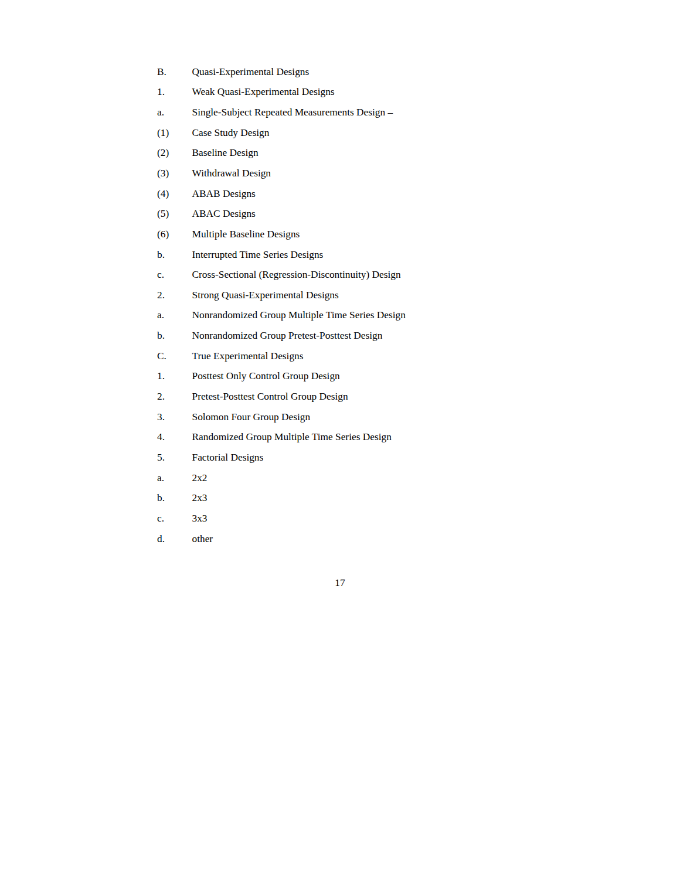B. Quasi-Experimental Designs
1. Weak Quasi-Experimental Designs
a. Single-Subject Repeated Measurements Design –
(1) Case Study Design
(2) Baseline Design
(3) Withdrawal Design
(4) ABAB Designs
(5) ABAC Designs
(6) Multiple Baseline Designs
b. Interrupted Time Series Designs
c. Cross-Sectional (Regression-Discontinuity) Design
2. Strong Quasi-Experimental Designs
a. Nonrandomized Group Multiple Time Series Design
b. Nonrandomized Group Pretest-Posttest Design
C. True Experimental Designs
1. Posttest Only Control Group Design
2. Pretest-Posttest Control Group Design
3. Solomon Four Group Design
4. Randomized Group Multiple Time Series Design
5. Factorial Designs
a. 2x2
b. 2x3
c. 3x3
d. other
17